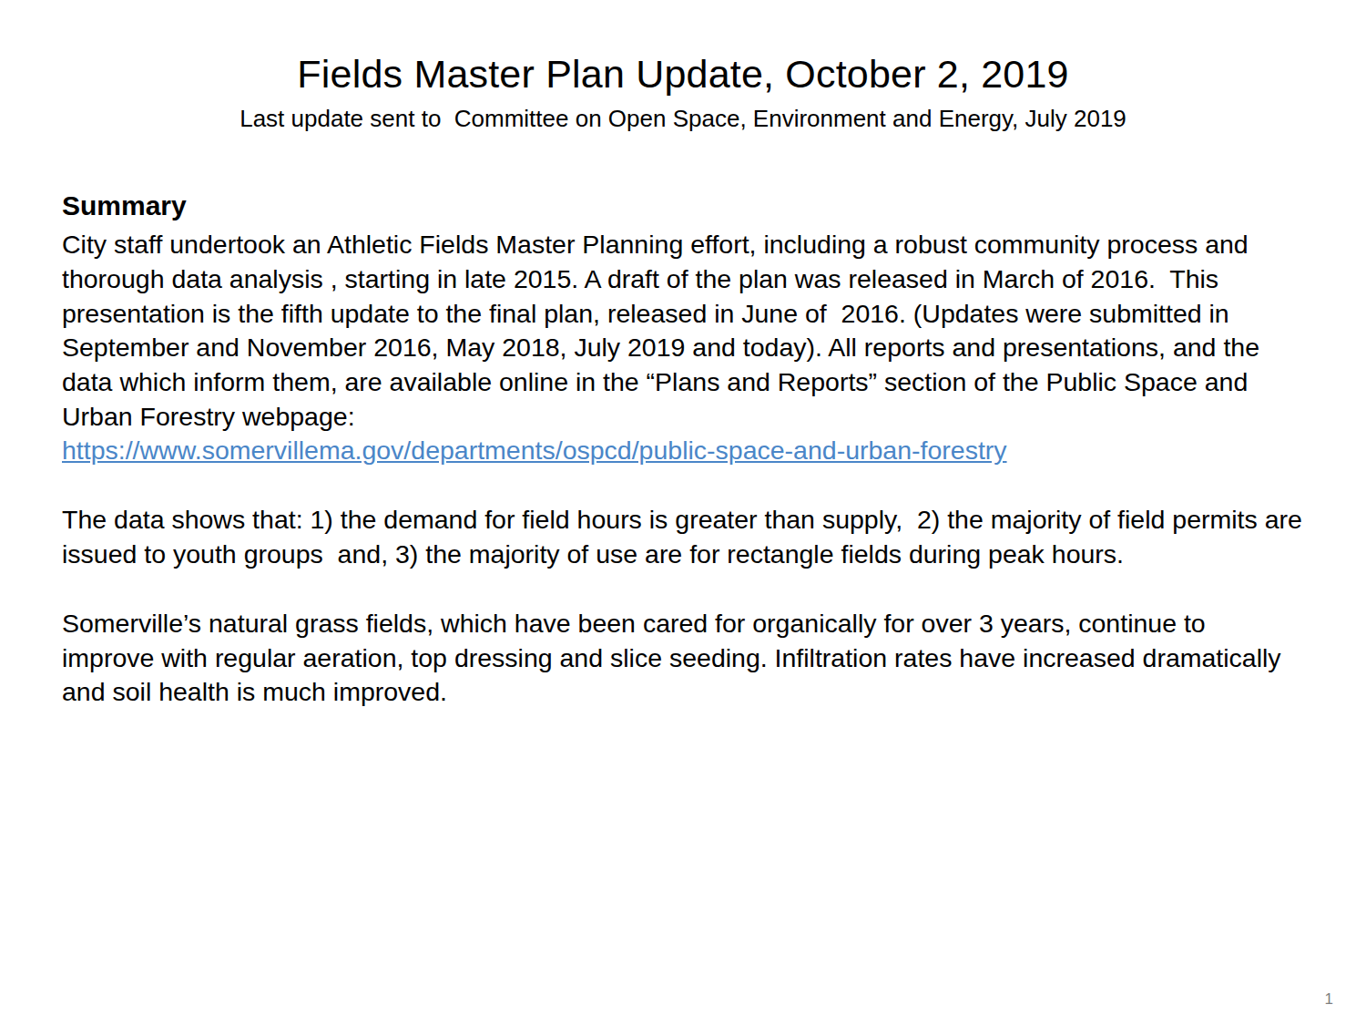Fields Master Plan Update, October 2, 2019
Last update sent to Committee on Open Space, Environment and Energy, July 2019
Summary
City staff undertook an Athletic Fields Master Planning effort, including a robust community process and thorough data analysis , starting in late 2015. A draft of the plan was released in March of 2016. This presentation is the fifth update to the final plan, released in June of 2016. (Updates were submitted in September and November 2016, May 2018, July 2019 and today). All reports and presentations, and the data which inform them, are available online in the “Plans and Reports” section of the Public Space and Urban Forestry webpage:
https://www.somervillema.gov/departments/ospcd/public-space-and-urban-forestry
The data shows that: 1) the demand for field hours is greater than supply, 2) the majority of field permits are issued to youth groups and, 3) the majority of use are for rectangle fields during peak hours.
Somerville’s natural grass fields, which have been cared for organically for over 3 years, continue to improve with regular aeration, top dressing and slice seeding. Infiltration rates have increased dramatically and soil health is much improved.
1